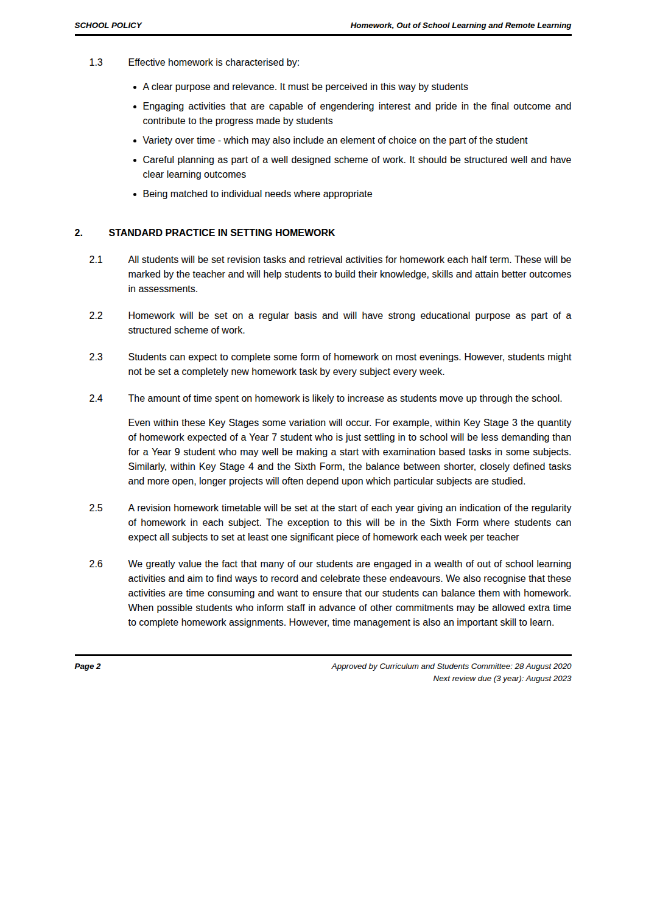SCHOOL POLICY
Homework, Out of School Learning and Remote Learning
1.3
Effective homework is characterised by:
A clear purpose and relevance. It must be perceived in this way by students
Engaging activities that are capable of engendering interest and pride in the final outcome and contribute to the progress made by students
Variety over time - which may also include an element of choice on the part of the student
Careful planning as part of a well designed scheme of work. It should be structured well and have clear learning outcomes
Being matched to individual needs where appropriate
2. STANDARD PRACTICE IN SETTING HOMEWORK
2.1
All students will be set revision tasks and retrieval activities for homework each half term. These will be marked by the teacher and will help students to build their knowledge, skills and attain better outcomes in assessments.
2.2
Homework will be set on a regular basis and will have strong educational purpose as part of a structured scheme of work.
2.3
Students can expect to complete some form of homework on most evenings. However, students might not be set a completely new homework task by every subject every week.
2.4
The amount of time spent on homework is likely to increase as students move up through the school.
Even within these Key Stages some variation will occur. For example, within Key Stage 3 the quantity of homework expected of a Year 7 student who is just settling in to school will be less demanding than for a Year 9 student who may well be making a start with examination based tasks in some subjects. Similarly, within Key Stage 4 and the Sixth Form, the balance between shorter, closely defined tasks and more open, longer projects will often depend upon which particular subjects are studied.
2.5
A revision homework timetable will be set at the start of each year giving an indication of the regularity of homework in each subject. The exception to this will be in the Sixth Form where students can expect all subjects to set at least one significant piece of homework each week per teacher
2.6
We greatly value the fact that many of our students are engaged in a wealth of out of school learning activities and aim to find ways to record and celebrate these endeavours. We also recognise that these activities are time consuming and want to ensure that our students can balance them with homework. When possible students who inform staff in advance of other commitments may be allowed extra time to complete homework assignments. However, time management is also an important skill to learn.
Page 2
Approved by Curriculum and Students Committee: 28 August 2020
Next review due (3 year): August 2023